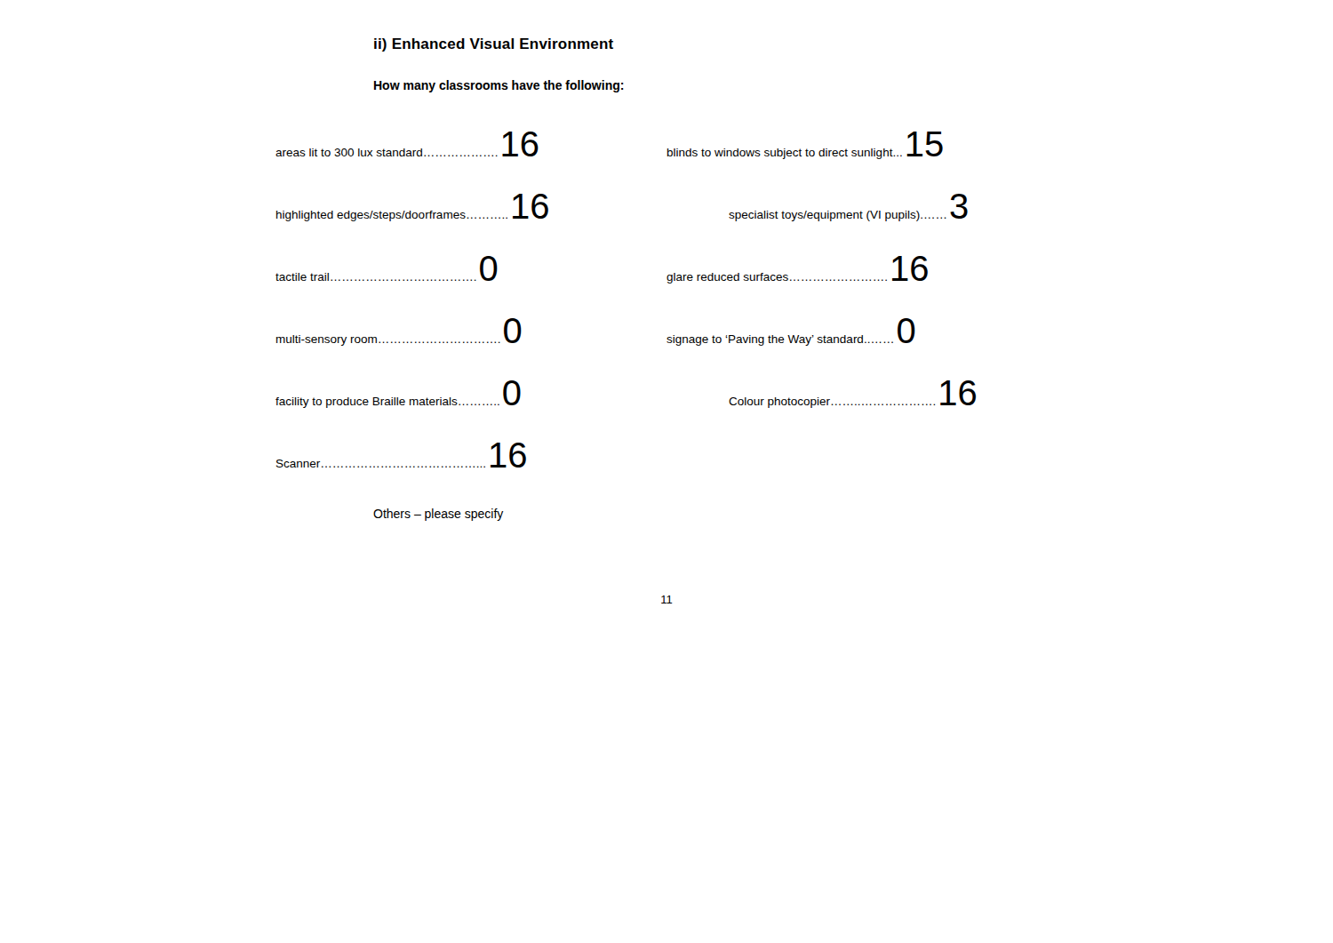ii) Enhanced Visual Environment
How many classrooms have the following:
| areas lit to 300 lux standard………………. 16 | blinds to windows subject to direct sunlight... 15 |
| highlighted edges/steps/doorframes……….. 16 | specialist toys/equipment (VI pupils).…… 3 |
| tactile trail………………………………. 0 | glare reduced surfaces……………………. 16 |
| multi-sensory room…………………………. 0 | signage to ‘Paving the Way’ standard..…… 0 |
| facility to produce Braille materials……….. 0 | Colour photocopier……..………………. 16 |
| Scanner…………………………………... 16 | |
Others – please specify
11